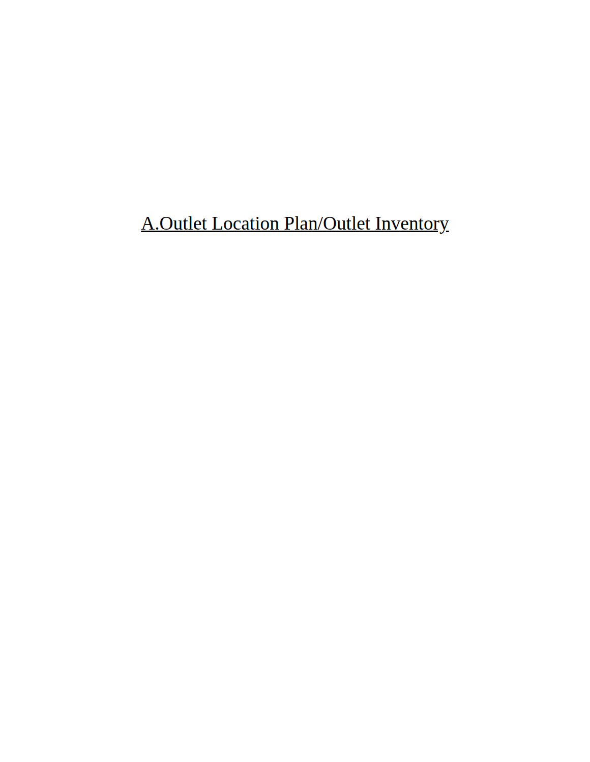A.Outlet Location Plan/Outlet Inventory